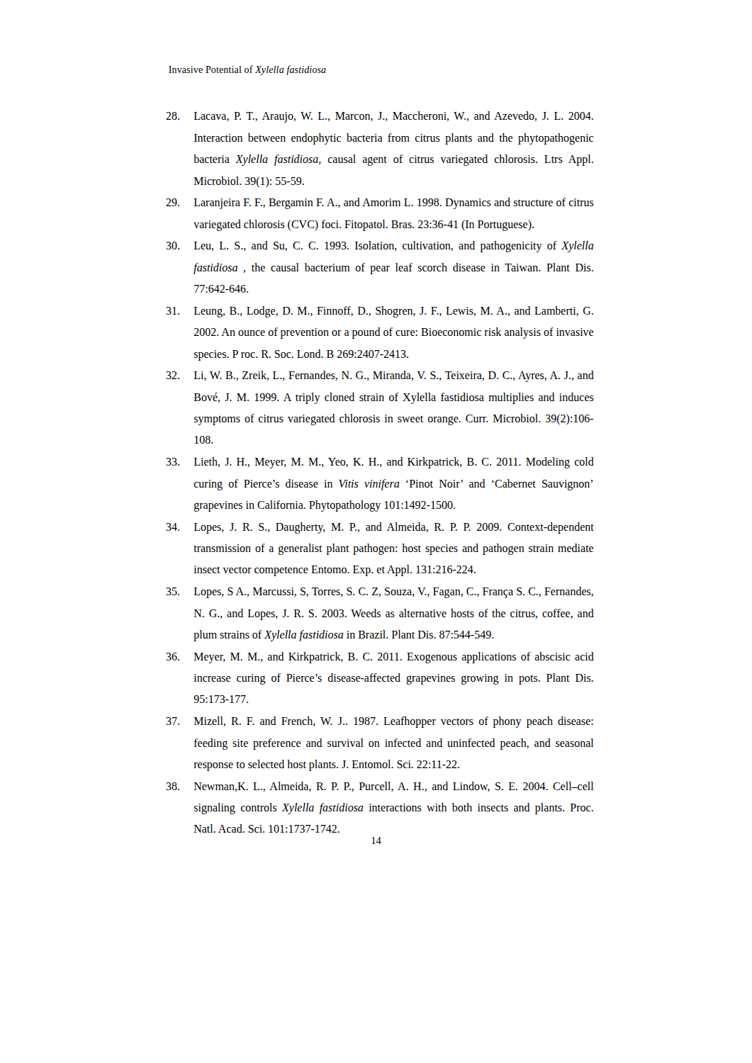Invasive Potential of Xylella fastidiosa
28. Lacava, P. T., Araujo, W. L., Marcon, J., Maccheroni, W., and Azevedo, J. L. 2004. Interaction between endophytic bacteria from citrus plants and the phytopathogenic bacteria Xylella fastidiosa, causal agent of citrus variegated chlorosis. Ltrs Appl. Microbiol. 39(1): 55-59.
29. Laranjeira F. F., Bergamin F. A., and Amorim L. 1998. Dynamics and structure of citrus variegated chlorosis (CVC) foci. Fitopatol. Bras. 23:36-41 (In Portuguese).
30. Leu, L. S., and Su, C. C. 1993. Isolation, cultivation, and pathogenicity of Xylella fastidiosa , the causal bacterium of pear leaf scorch disease in Taiwan. Plant Dis. 77:642-646.
31. Leung, B., Lodge, D. M., Finnoff, D., Shogren, J. F., Lewis, M. A., and Lamberti, G. 2002. An ounce of prevention or a pound of cure: Bioeconomic risk analysis of invasive species. P roc. R. Soc. Lond. B 269:2407-2413.
32. Li, W. B., Zreik, L., Fernandes, N. G., Miranda, V. S., Teixeira, D. C., Ayres, A. J., and Bové, J. M. 1999. A triply cloned strain of Xylella fastidiosa multiplies and induces symptoms of citrus variegated chlorosis in sweet orange. Curr. Microbiol. 39(2):106-108.
33. Lieth, J. H., Meyer, M. M., Yeo, K. H., and Kirkpatrick, B. C. 2011. Modeling cold curing of Pierce’s disease in Vitis vinifera ‘Pinot Noir’ and ‘Cabernet Sauvignon’ grapevines in California. Phytopathology 101:1492-1500.
34. Lopes, J. R. S., Daugherty, M. P., and Almeida, R. P. P. 2009. Context-dependent transmission of a generalist plant pathogen: host species and pathogen strain mediate insect vector competence Entomo. Exp. et Appl. 131:216-224.
35. Lopes, S A., Marcussi, S, Torres, S. C. Z, Souza, V., Fagan, C., França S. C., Fernandes, N. G., and Lopes, J. R. S. 2003. Weeds as alternative hosts of the citrus, coffee, and plum strains of Xylella fastidiosa in Brazil. Plant Dis. 87:544-549.
36. Meyer, M. M., and Kirkpatrick, B. C. 2011. Exogenous applications of abscisic acid increase curing of Pierce’s disease-affected grapevines growing in pots. Plant Dis. 95:173-177.
37. Mizell, R. F. and French, W. J.. 1987. Leafhopper vectors of phony peach disease: feeding site preference and survival on infected and uninfected peach, and seasonal response to selected host plants. J. Entomol. Sci. 22:11-22.
38. Newman,K. L., Almeida, R. P. P., Purcell, A. H., and Lindow, S. E. 2004. Cell–cell signaling controls Xylella fastidiosa interactions with both insects and plants. Proc. Natl. Acad. Sci. 101:1737-1742.
14